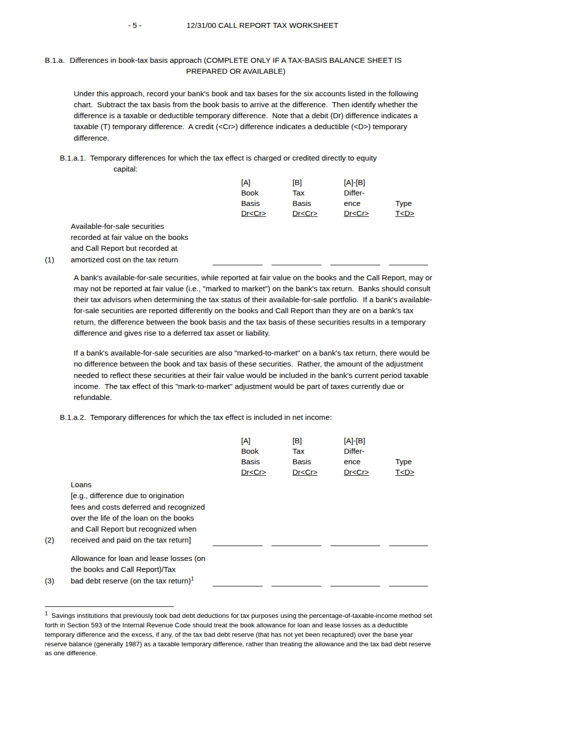- 5 - 12/31/00 CALL REPORT TAX WORKSHEET
B.1.a. Differences in book-tax basis approach (COMPLETE ONLY IF A TAX-BASIS BALANCE SHEET IS
PREPARED OR AVAILABLE)
Under this approach, record your bank's book and tax bases for the six accounts listed in the following chart. Subtract the tax basis from the book basis to arrive at the difference. Then identify whether the difference is a taxable or deductible temporary difference. Note that a debit (Dr) difference indicates a taxable (T) temporary difference. A credit (<Cr>) difference indicates a deductible (<D>) temporary difference.
B.1.a.1. Temporary differences for which the tax effect is charged or credited directly to equity
capital:
| | [A] Book Basis Dr<Cr> | [B] Tax Basis Dr<Cr> | [A]-[B] Differ- ence Dr<Cr> | Type T<D> |
(1)
Available-for-sale securities
recorded at fair value on the books
and Call Report but recorded at
amortized cost on the tax return
A bank's available-for-sale securities, while reported at fair value on the books and the Call Report, may or may not be reported at fair value (i.e., "marked to market") on the bank's tax return. Banks should consult their tax advisors when determining the tax status of their available-for-sale portfolio. If a bank's available-for-sale securities are reported differently on the books and Call Report than they are on a bank's tax return, the difference between the book basis and the tax basis of these securities results in a temporary difference and gives rise to a deferred tax asset or liability.
If a bank's available-for-sale securities are also "marked-to-market" on a bank's tax return, there would be no difference between the book and tax basis of these securities. Rather, the amount of the adjustment needed to reflect these securities at their fair value would be included in the bank's current period taxable income. The tax effect of this "mark-to-market" adjustment would be part of taxes currently due or refundable.
B.1.a.2. Temporary differences for which the tax effect is included in net income:
| | [A] Book Basis Dr<Cr> | [B] Tax Basis Dr<Cr> | [A]-[B] Differ- ence Dr<Cr> | Type T<D> |
(2)
Loans
[e.g., difference due to origination
fees and costs deferred and recognized
over the life of the loan on the books
and Call Report but recognized when
received and paid on the tax return]
(3)
Allowance for loan and lease losses (on
the books and Call Report)/Tax
bad debt reserve (on the tax return)1
1 Savings institutions that previously took bad debt deductions for tax purposes using the percentage-of-taxable-income method set forth in Section 593 of the Internal Revenue Code should treat the book allowance for loan and lease losses as a deductible temporary difference and the excess, if any, of the tax bad debt reserve (that has not yet been recaptured) over the base year reserve balance (generally 1987) as a taxable temporary difference, rather than treating the allowance and the tax bad debt reserve as one difference.